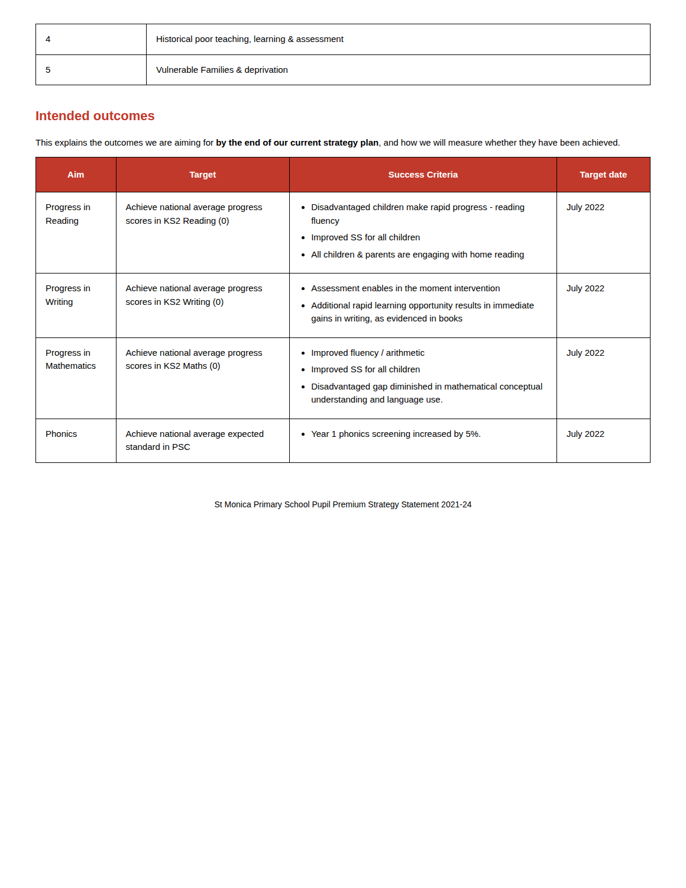| 4 | Historical poor teaching, learning & assessment |
| 5 | Vulnerable Families & deprivation |
Intended outcomes
This explains the outcomes we are aiming for by the end of our current strategy plan, and how we will measure whether they have been achieved.
| Aim | Target | Success Criteria | Target date |
| --- | --- | --- | --- |
| Progress in Reading | Achieve national average progress scores in KS2 Reading (0) | Disadvantaged children make rapid progress - reading fluency Improved SS for all children All children & parents are engaging with home reading | July 2022 |
| Progress in Writing | Achieve national average progress scores in KS2 Writing (0) | Assessment enables in the moment intervention Additional rapid learning opportunity results in immediate gains in writing, as evidenced in books | July 2022 |
| Progress in Mathematics | Achieve national average progress scores in KS2 Maths (0) | Improved fluency / arithmetic Improved SS for all children Disadvantaged gap diminished in mathematical conceptual understanding and language use. | July 2022 |
| Phonics | Achieve national average expected standard in PSC | Year 1 phonics screening increased by 5%. | July 2022 |
St Monica Primary School Pupil Premium Strategy Statement 2021-24